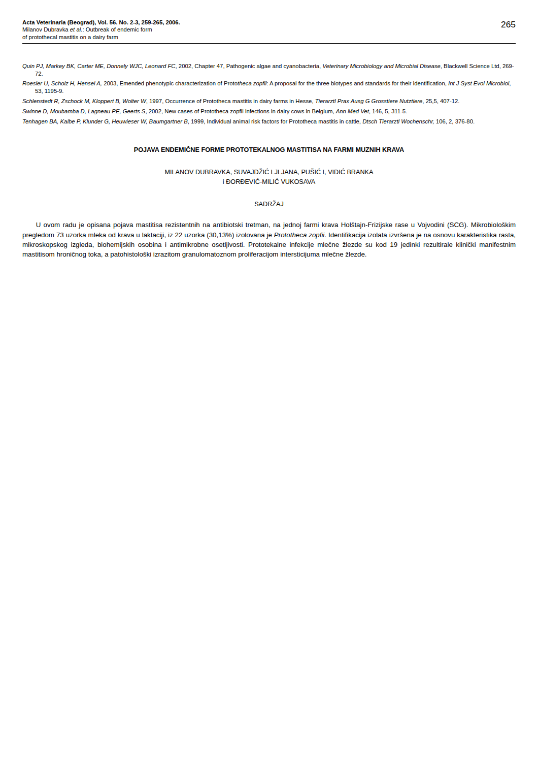Acta Veterinaria (Beograd), Vol. 56. No. 2-3, 259-265, 2006.
Milanov Dubravka et al.: Outbreak of endemic form
of protothecal mastitis on a dairy farm
265
Quin PJ, Markey BK, Carter ME, Donnely WJC, Leonard FC, 2002, Chapter 47, Pathogenic algae and cyanobacteria, Veterinary Microbiology and Microbial Disease, Blackwell Science Ltd, 269-72.
Roesler U, Scholz H, Hensel A, 2003, Emended phenotypic characterization of Prototheca zopfii: A proposal for the three biotypes and standards for their identification, Int J Syst Evol Microbiol, 53, 1195-9.
Schlenstedt R, Zschock M, Kloppert B, Wolter W, 1997, Occurrence of Prototheca mastitis in dairy farms in Hesse, Tierarztl Prax Ausg G Grosstiere Nutztiere, 25,5, 407-12.
Swinne D, Moubamba D, Lagneau PE, Geerts S, 2002, New cases of Prototheca zopfii infections in dairy cows in Belgium, Ann Med Vet, 146, 5, 311-5.
Tenhagen BA, Kalbe P, Klunder G, Heuwieser W, Baumgartner B, 1999, Individual animal risk factors for Prototheca mastitis in cattle, Dtsch Tierarztl Wochenschr, 106, 2, 376-80.
POJAVA ENDEMIČNE FORME PROTOTEKALNOG MASTITISA NA FARMI MUZNIH KRAVA
MILANOV DUBRAVKA, SUVAJDŽIĆ LJLJANA, PUŠIĆ I, VIDIĆ BRANKA
i ĐORĐEVIĆ-MILIĆ VUKOSAVA
SADRŽAJ
U ovom radu je opisana pojava mastitisa rezistentnih na antibiotski tretman, na jednoj farmi krava Holštajn-Frizijske rase u Vojvodini (SCG). Mikrobiološkim pregledom 73 uzorka mleka od krava u laktaciji, iz 22 uzorka (30,13%) izolovana je Prototheca zopfii. Identifikacija izolata izvršena je na osnovu karakteristika rasta, mikroskopskog izgleda, biohemijskih osobina i antimikrobne osetljivosti. Prototekalne infekcije mlečne žlezde su kod 19 jedinki rezultirale klinički manifestnim mastitisom hroničnog toka, a patohistološki izrazitom granulomatoznom proliferacijom intersticijuma mlečne žlezde.